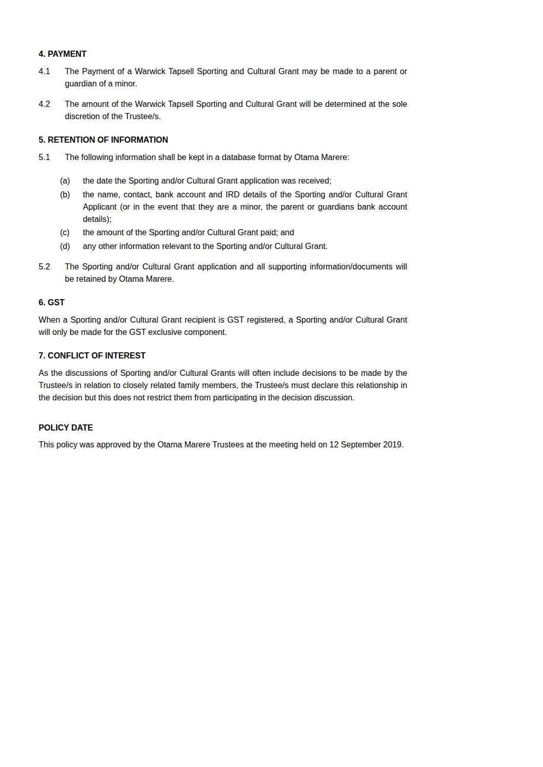4. PAYMENT
4.1
The Payment of a Warwick Tapsell Sporting and Cultural Grant may be made to a parent or guardian of a minor.
4.2
The amount of the Warwick Tapsell Sporting and Cultural Grant will be determined at the sole discretion of the Trustee/s.
5. RETENTION OF INFORMATION
5.1
The following information shall be kept in a database format by Otama Marere:
(a) the date the Sporting and/or Cultural Grant application was received;
(b) the name, contact, bank account and IRD details of the Sporting and/or Cultural Grant Applicant (or in the event that they are a minor, the parent or guardians bank account details);
(c) the amount of the Sporting and/or Cultural Grant paid; and
(d) any other information relevant to the Sporting and/or Cultural Grant.
5.2
The Sporting and/or Cultural Grant application and all supporting information/documents will be retained by Otama Marere.
6. GST
When a Sporting and/or Cultural Grant recipient is GST registered, a Sporting and/or Cultural Grant will only be made for the GST exclusive component.
7. CONFLICT OF INTEREST
As the discussions of Sporting and/or Cultural Grants will often include decisions to be made by the Trustee/s in relation to closely related family members, the Trustee/s must declare this relationship in the decision but this does not restrict them from participating in the decision discussion.
POLICY DATE
This policy was approved by the Otama Marere Trustees at the meeting held on 12 September 2019.